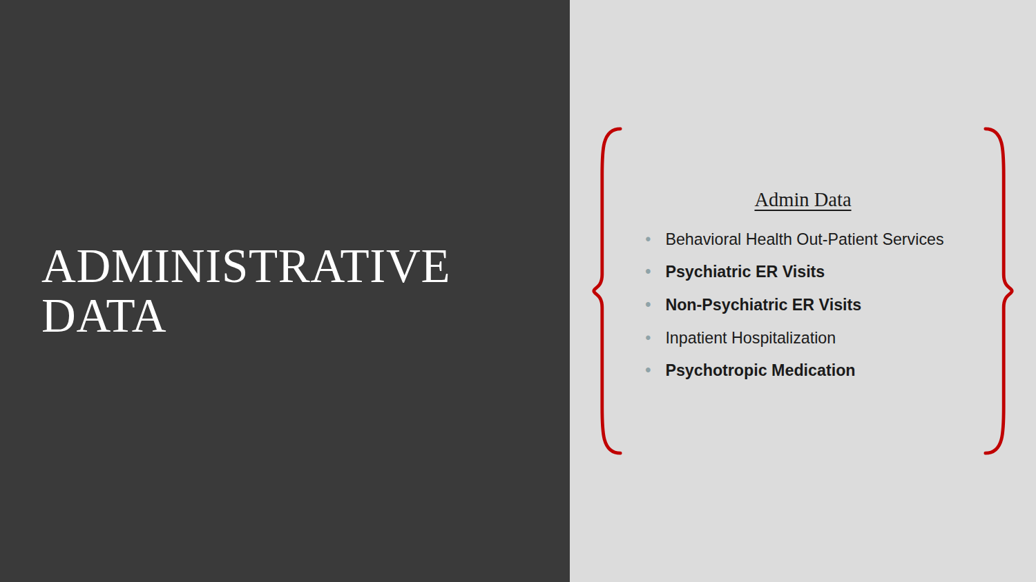Administrative Data
Admin Data
Behavioral Health Out-Patient Services
Psychiatric ER Visits
Non-Psychiatric ER Visits
Inpatient Hospitalization
Psychotropic Medication